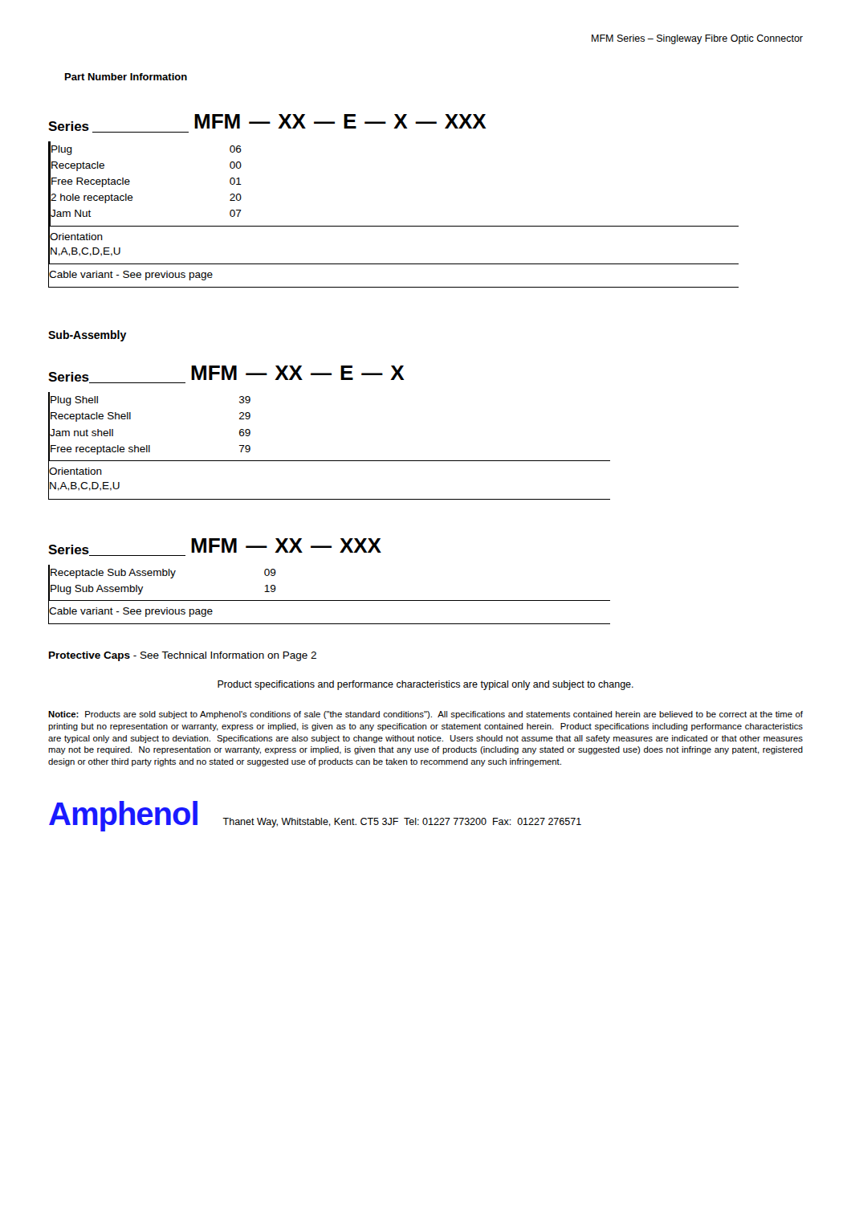MFM Series – Singleway Fibre Optic Connector
Part Number Information
Series MFM — XX — E — X — XXX
| Plug | 06 |
| Receptacle | 00 |
| Free Receptacle | 01 |
| 2 hole receptacle | 20 |
| Jam Nut | 07 |
Orientation
N,A,B,C,D,E,U
Cable variant - See previous page
Sub-Assembly
Series MFM — XX — E — X
| Plug Shell | 39 |
| Receptacle Shell | 29 |
| Jam nut shell | 69 |
| Free receptacle shell | 79 |
Orientation
N,A,B,C,D,E,U
Series MFM — XX — XXX
| Receptacle Sub Assembly | 09 |
| Plug Sub Assembly | 19 |
Cable variant - See previous page
Protective Caps - See Technical Information on Page 2
Product specifications and performance characteristics are typical only and subject to change.
Notice: Products are sold subject to Amphenol's conditions of sale ("the standard conditions"). All specifications and statements contained herein are believed to be correct at the time of printing but no representation or warranty, express or implied, is given as to any specification or statement contained herein. Product specifications including performance characteristics are typical only and subject to deviation. Specifications are also subject to change without notice. Users should not assume that all safety measures are indicated or that other measures may not be required. No representation or warranty, express or implied, is given that any use of products (including any stated or suggested use) does not infringe any patent, registered design or other third party rights and no stated or suggested use of products can be taken to recommend any such infringement.
Amphenol
Thanet Way, Whitstable, Kent. CT5 3JF Tel: 01227 773200 Fax: 01227 276571